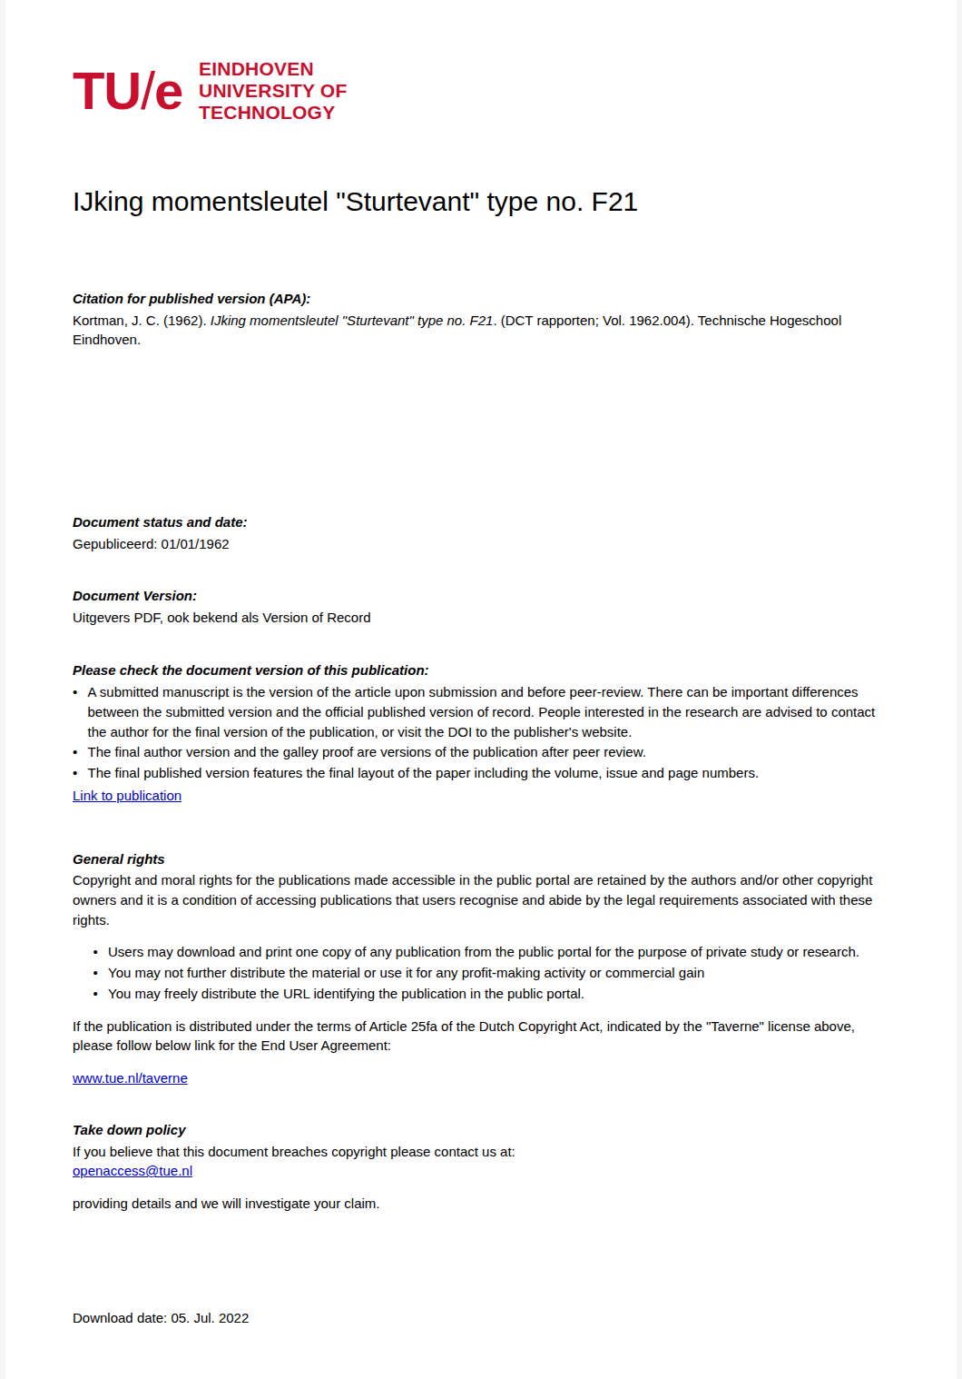TU/e
Eindhoven
University of
Technology
IJking momentsleutel "Sturtevant" type no. F21
Citation for published version (APA):
Kortman, J. C. (1962). IJking momentsleutel "Sturtevant" type no. F21. (DCT rapporten; Vol. 1962.004). Technische Hogeschool Eindhoven.
Document status and date:
Gepubliceerd: 01/01/1962
Document Version:
Uitgevers PDF, ook bekend als Version of Record
Please check the document version of this publication:
A submitted manuscript is the version of the article upon submission and before peer-review. There can be important differences between the submitted version and the official published version of record. People interested in the research are advised to contact the author for the final version of the publication, or visit the DOI to the publisher's website.
The final author version and the galley proof are versions of the publication after peer review.
The final published version features the final layout of the paper including the volume, issue and page numbers.
Link to publication
General rights
Copyright and moral rights for the publications made accessible in the public portal are retained by the authors and/or other copyright owners and it is a condition of accessing publications that users recognise and abide by the legal requirements associated with these rights.
Users may download and print one copy of any publication from the public portal for the purpose of private study or research.
You may not further distribute the material or use it for any profit-making activity or commercial gain
You may freely distribute the URL identifying the publication in the public portal.
If the publication is distributed under the terms of Article 25fa of the Dutch Copyright Act, indicated by the "Taverne" license above, please follow below link for the End User Agreement:
www.tue.nl/taverne
Take down policy
If you believe that this document breaches copyright please contact us at:
openaccess@tue.nl
providing details and we will investigate your claim.
Download date: 05. Jul. 2022